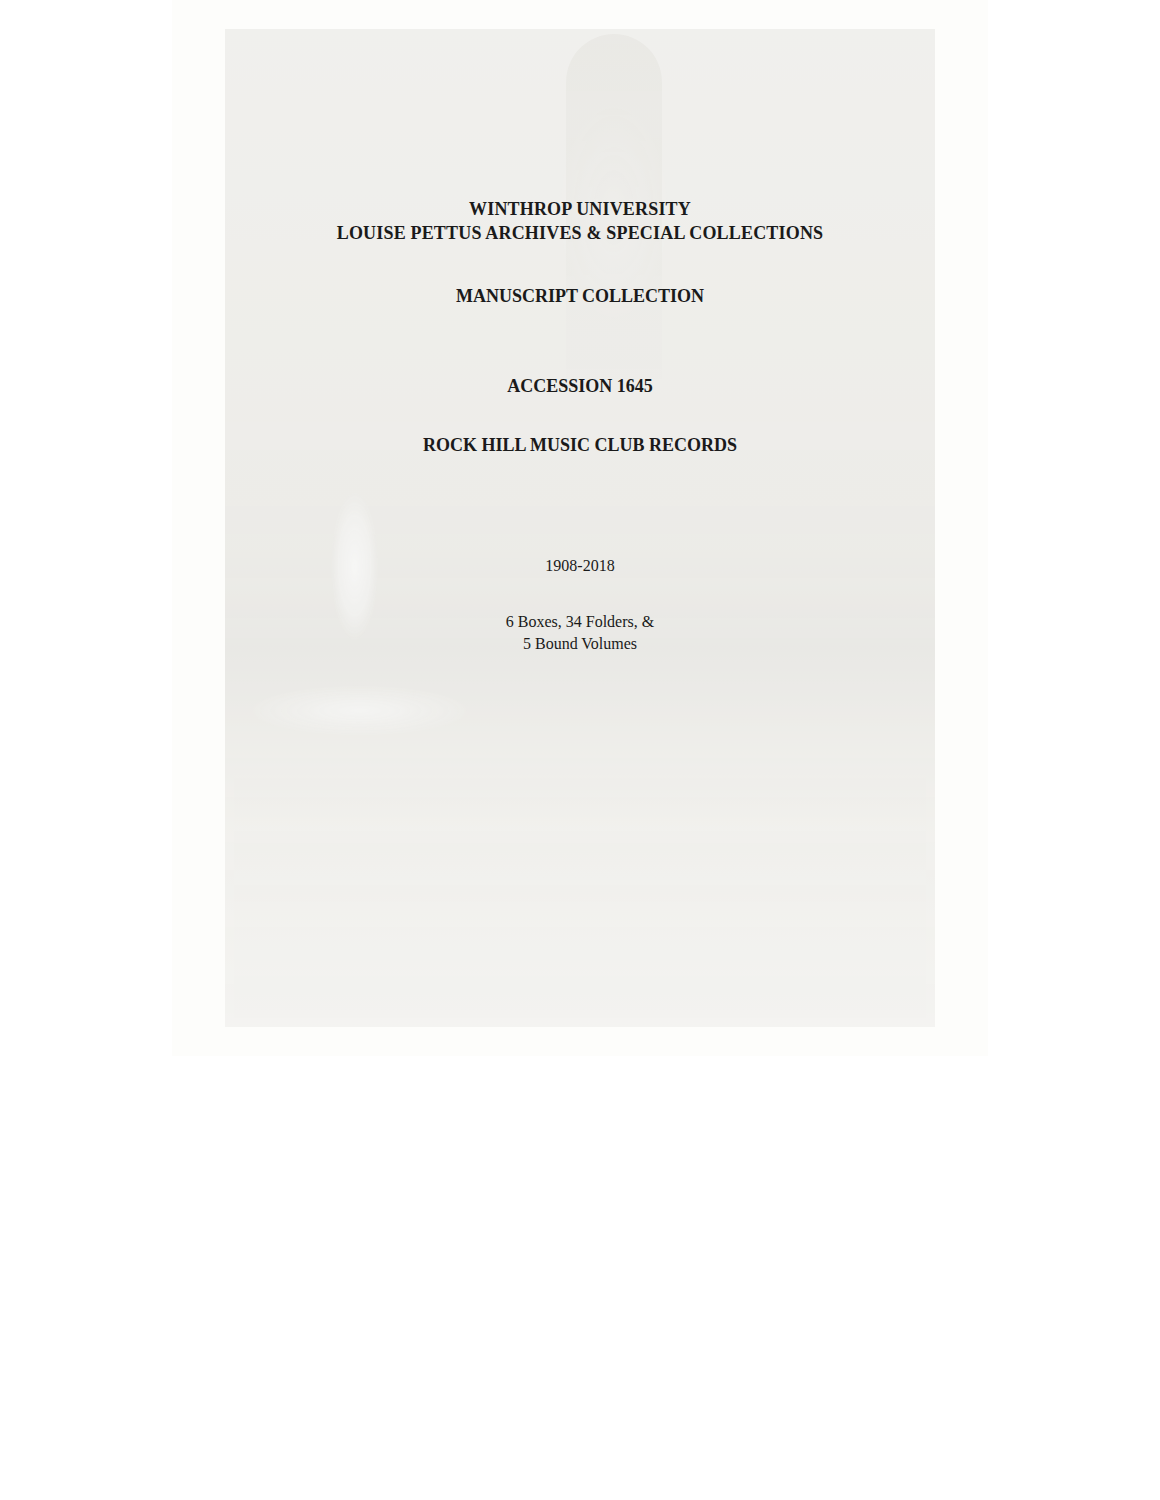WINTHROP UNIVERSITY
LOUISE PETTUS ARCHIVES & SPECIAL COLLECTIONS
MANUSCRIPT COLLECTION
ACCESSION 1645
ROCK HILL MUSIC CLUB RECORDS
1908-2018
6 Boxes, 34 Folders, &
5 Bound Volumes